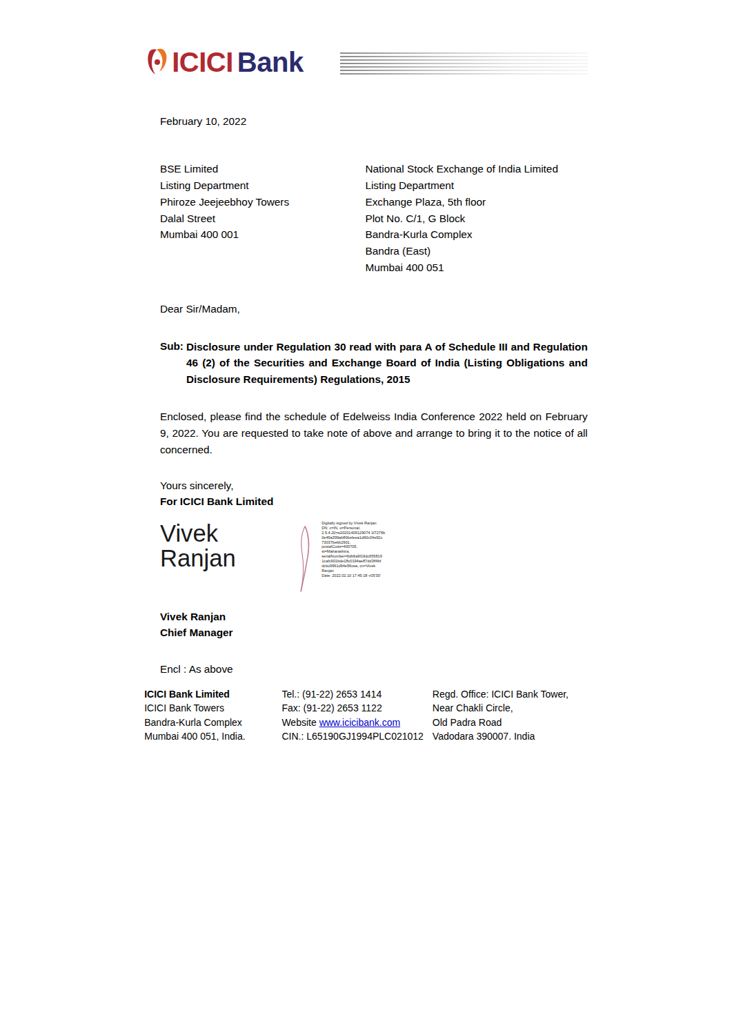ICICI Bank
February 10, 2022
BSE Limited
Listing Department
Phiroze Jeejeebhoy Towers
Dalal Street
Mumbai 400 001
National Stock Exchange of India Limited
Listing Department
Exchange Plaza, 5th floor
Plot No. C/1, G Block
Bandra-Kurla Complex
Bandra (East)
Mumbai 400 051
Dear Sir/Madam,
Sub:
Disclosure under Regulation 30 read with para A of Schedule III and Regulation 46 (2) of the Securities and Exchange Board of India (Listing Obligations and Disclosure Requirements) Regulations, 2015
Enclosed, please find the schedule of Edelweiss India Conference 2022 held on February 9, 2022. You are requested to take note of above and arrange to bring it to the notice of all concerned.
Yours sincerely,
For ICICI Bank Limited
Vivek
Ranjan
Digitally signed by Vivek Ranjan
DN: c=IN, o=Personal,
2.5.4.20=e20201409129074 1f7276b
0e49a399ab80befeea1d60c04e92c
73037bebb2901,
postalCode=400705,
st=Maharashtra,
serialNumber=6db6a9f19dc655819
1cafc901bde18c0194ae87dd3ff4bf
dcbc9961d94e56cea, cn=Vivek
Ranjan
Date: 2022.02.10 17:45:18 +05'30'
Vivek Ranjan
Chief Manager
Encl : As above
| ICICI Bank Limited | Tel.: (91-22) 2653 1414 | Regd. Office: ICICI Bank Tower, |
| ICICI Bank Towers | Fax: (91-22) 2653 1122 | Near Chakli Circle, |
| Bandra-Kurla Complex | Website www.icicibank.com | Old Padra Road |
| Mumbai 400 051, India. | CIN.: L65190GJ1994PLC021012 | Vadodara 390007. India |